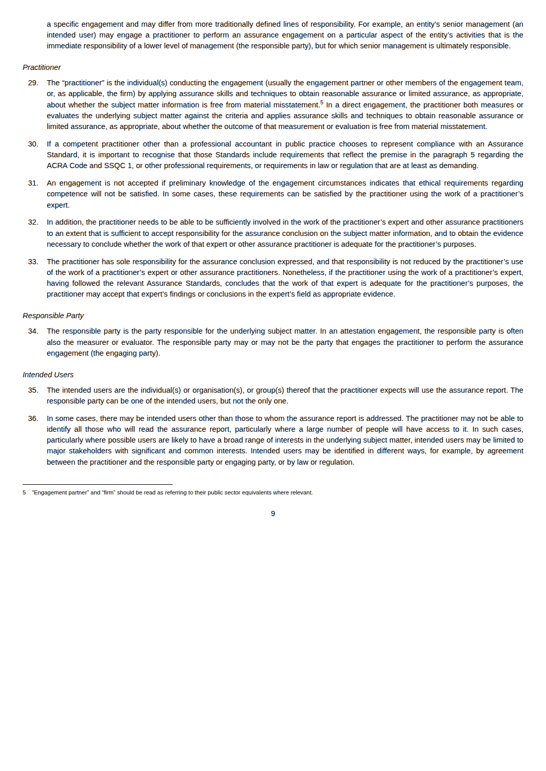a specific engagement and may differ from more traditionally defined lines of responsibility. For example, an entity’s senior management (an intended user) may engage a practitioner to perform an assurance engagement on a particular aspect of the entity’s activities that is the immediate responsibility of a lower level of management (the responsible party), but for which senior management is ultimately responsible.
Practitioner
29. The “practitioner” is the individual(s) conducting the engagement (usually the engagement partner or other members of the engagement team, or, as applicable, the firm) by applying assurance skills and techniques to obtain reasonable assurance or limited assurance, as appropriate, about whether the subject matter information is free from material misstatement.5 In a direct engagement, the practitioner both measures or evaluates the underlying subject matter against the criteria and applies assurance skills and techniques to obtain reasonable assurance or limited assurance, as appropriate, about whether the outcome of that measurement or evaluation is free from material misstatement.
30. If a competent practitioner other than a professional accountant in public practice chooses to represent compliance with an Assurance Standard, it is important to recognise that those Standards include requirements that reflect the premise in the paragraph 5 regarding the ACRA Code and SSQC 1, or other professional requirements, or requirements in law or regulation that are at least as demanding.
31. An engagement is not accepted if preliminary knowledge of the engagement circumstances indicates that ethical requirements regarding competence will not be satisfied. In some cases, these requirements can be satisfied by the practitioner using the work of a practitioner’s expert.
32. In addition, the practitioner needs to be able to be sufficiently involved in the work of the practitioner’s expert and other assurance practitioners to an extent that is sufficient to accept responsibility for the assurance conclusion on the subject matter information, and to obtain the evidence necessary to conclude whether the work of that expert or other assurance practitioner is adequate for the practitioner’s purposes.
33. The practitioner has sole responsibility for the assurance conclusion expressed, and that responsibility is not reduced by the practitioner’s use of the work of a practitioner’s expert or other assurance practitioners. Nonetheless, if the practitioner using the work of a practitioner’s expert, having followed the relevant Assurance Standards, concludes that the work of that expert is adequate for the practitioner’s purposes, the practitioner may accept that expert’s findings or conclusions in the expert’s field as appropriate evidence.
Responsible Party
34. The responsible party is the party responsible for the underlying subject matter. In an attestation engagement, the responsible party is often also the measurer or evaluator. The responsible party may or may not be the party that engages the practitioner to perform the assurance engagement (the engaging party).
Intended Users
35. The intended users are the individual(s) or organisation(s), or group(s) thereof that the practitioner expects will use the assurance report. The responsible party can be one of the intended users, but not the only one.
36. In some cases, there may be intended users other than those to whom the assurance report is addressed. The practitioner may not be able to identify all those who will read the assurance report, particularly where a large number of people will have access to it. In such cases, particularly where possible users are likely to have a broad range of interests in the underlying subject matter, intended users may be limited to major stakeholders with significant and common interests. Intended users may be identified in different ways, for example, by agreement between the practitioner and the responsible party or engaging party, or by law or regulation.
5 “Engagement partner” and “firm” should be read as referring to their public sector equivalents where relevant.
9